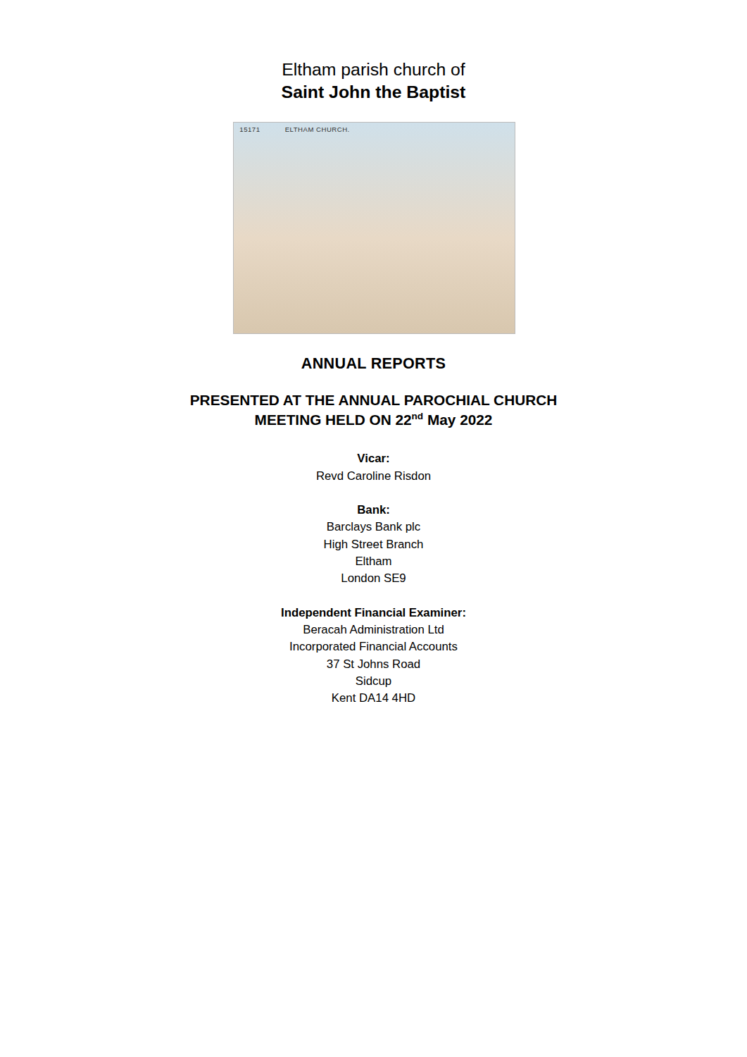Eltham parish church of
Saint John the Baptist
15171 ELTHAM CHURCH.
ANNUAL REPORTS
PRESENTED AT THE ANNUAL PAROCHIAL CHURCH
MEETING HELD ON 22nd May 2022
Vicar:
Revd Caroline Risdon
Bank:
Barclays Bank plc
High Street Branch
Eltham
London SE9
Independent Financial Examiner:
Beracah Administration Ltd
Incorporated Financial Accounts
37 St Johns Road
Sidcup
Kent DA14 4HD